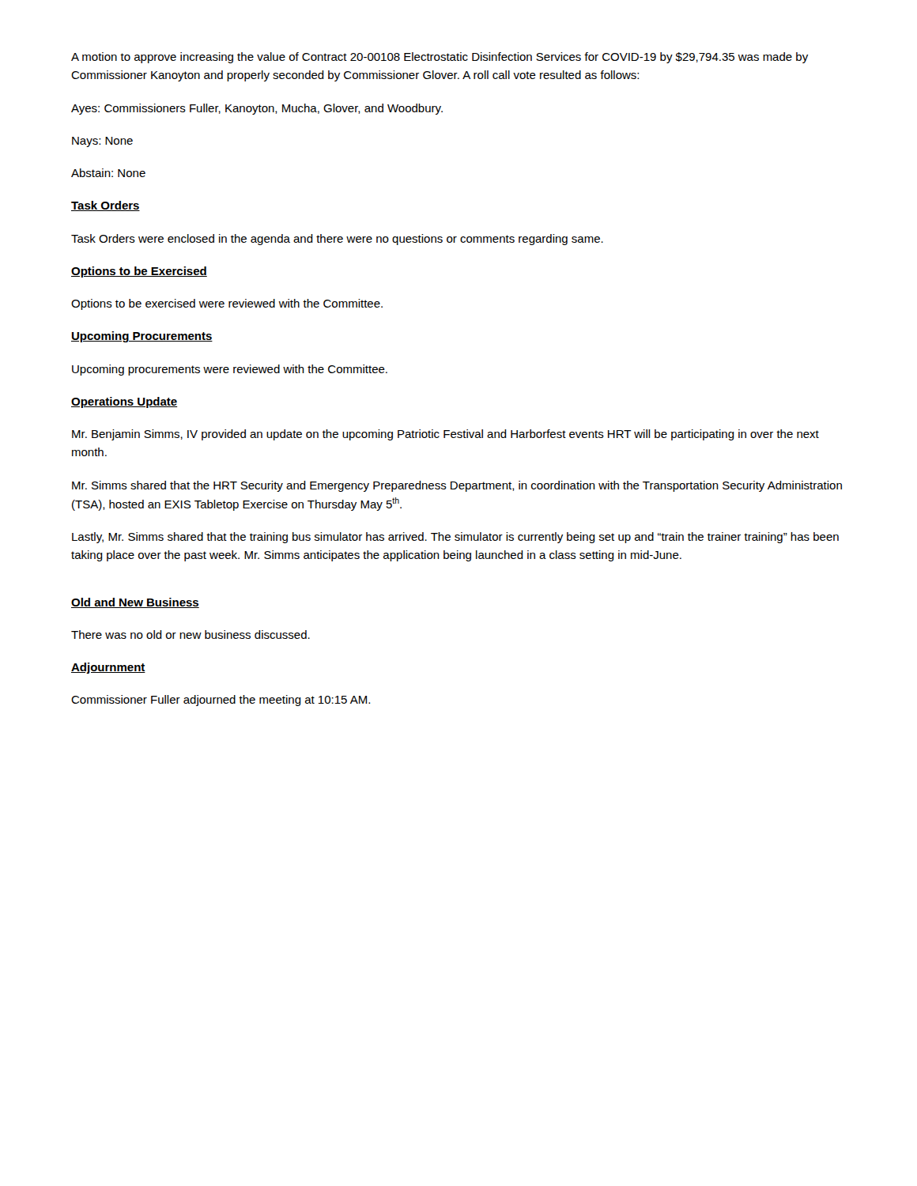A motion to approve increasing the value of Contract 20-00108 Electrostatic Disinfection Services for COVID-19 by $29,794.35 was made by Commissioner Kanoyton and properly seconded by Commissioner Glover. A roll call vote resulted as follows:
Ayes: Commissioners Fuller, Kanoyton, Mucha, Glover, and Woodbury.
Nays: None
Abstain: None
Task Orders
Task Orders were enclosed in the agenda and there were no questions or comments regarding same.
Options to be Exercised
Options to be exercised were reviewed with the Committee.
Upcoming Procurements
Upcoming procurements were reviewed with the Committee.
Operations Update
Mr. Benjamin Simms, IV provided an update on the upcoming Patriotic Festival and Harborfest events HRT will be participating in over the next month.
Mr. Simms shared that the HRT Security and Emergency Preparedness Department, in coordination with the Transportation Security Administration (TSA), hosted an EXIS Tabletop Exercise on Thursday May 5th.
Lastly, Mr. Simms shared that the training bus simulator has arrived. The simulator is currently being set up and “train the trainer training” has been taking place over the past week. Mr. Simms anticipates the application being launched in a class setting in mid-June.
Old and New Business
There was no old or new business discussed.
Adjournment
Commissioner Fuller adjourned the meeting at 10:15 AM.